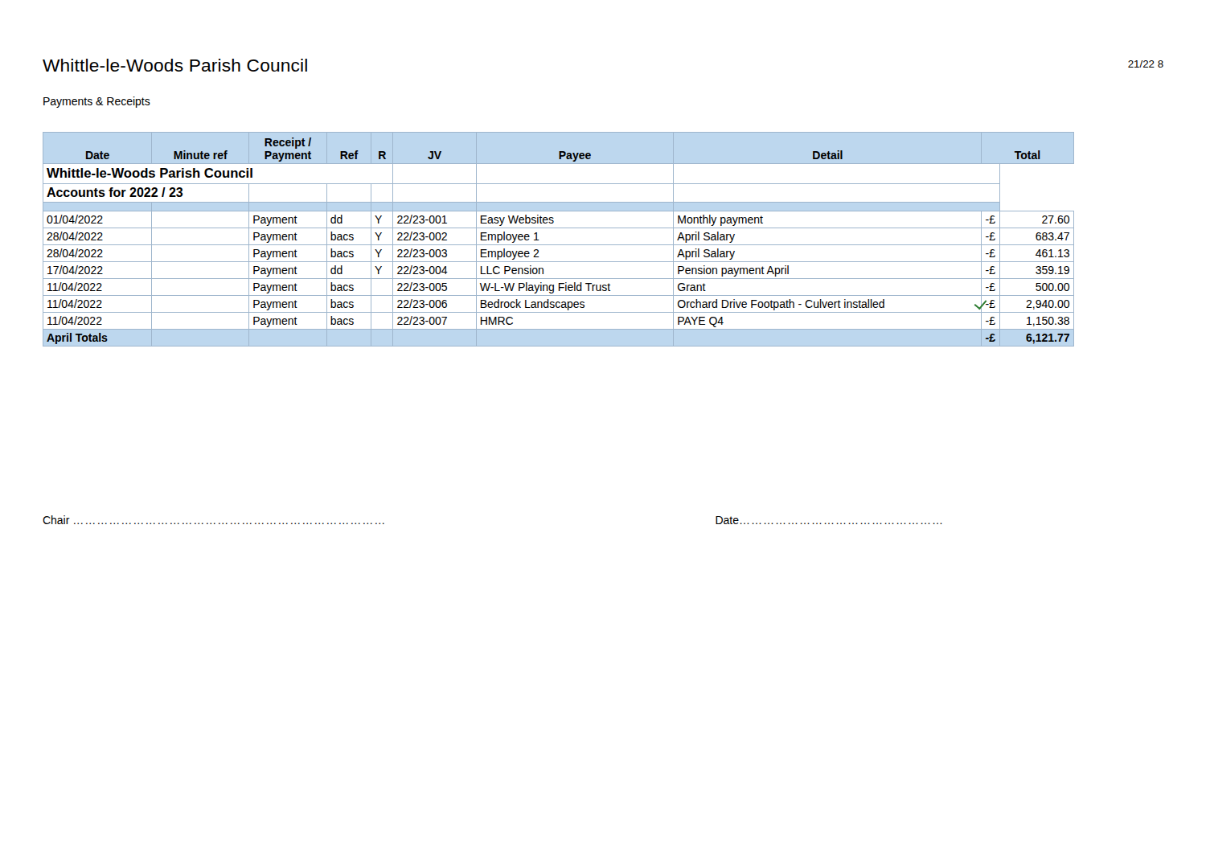Whittle-le-Woods Parish Council
21/22 8
Payments & Receipts
| Whittle-le-Woods Parish Council | | | |
| Accounts for 2022 / 23 | | | | | | |
| Date | Minute ref | Receipt / Payment | Ref | R | JV | Payee | Detail | Total |
| 01/04/2022 | | Payment | dd | Y | 22/23-001 | Easy Websites | Monthly payment | -£ | 27.60 |
| 28/04/2022 | | Payment | bacs | Y | 22/23-002 | Employee 1 | April Salary | -£ | 683.47 |
| 28/04/2022 | | Payment | bacs | Y | 22/23-003 | Employee 2 | April Salary | -£ | 461.13 |
| 17/04/2022 | | Payment | dd | Y | 22/23-004 | LLC Pension | Pension payment April | -£ | 359.19 |
| 11/04/2022 | | Payment | bacs | | 22/23-005 | W-L-W Playing Field Trust | Grant | -£ | 500.00 |
| 11/04/2022 | | Payment | bacs | | 22/23-006 | Bedrock Landscapes | Orchard Drive Footpath - Culvert installed | -£ | 2,940.00 |
| 11/04/2022 | | Payment | bacs | | 22/23-007 | HMRC | PAYE Q4 | -£ | 1,150.38 |
| April Totals | | | | | | | | -£ | 6,121.77 |
Chair ……………………………………………………………………
Date……………………………………………